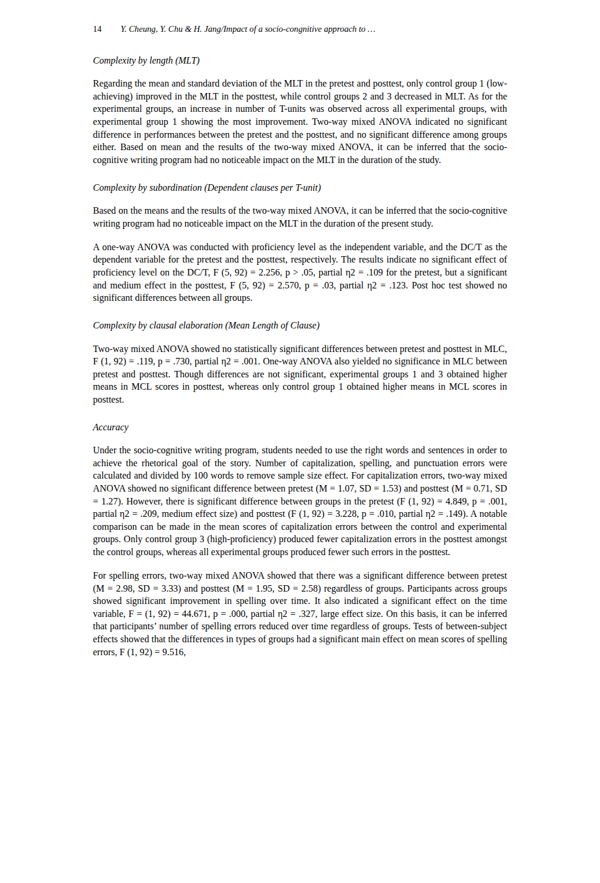14 Y. Cheung, Y. Chu & H. Jang/Impact of a socio-congnitive approach to …
Complexity by length (MLT)
Regarding the mean and standard deviation of the MLT in the pretest and posttest, only control group 1 (low-achieving) improved in the MLT in the posttest, while control groups 2 and 3 decreased in MLT. As for the experimental groups, an increase in number of T-units was observed across all experimental groups, with experimental group 1 showing the most improvement. Two-way mixed ANOVA indicated no significant difference in performances between the pretest and the posttest, and no significant difference among groups either. Based on mean and the results of the two-way mixed ANOVA, it can be inferred that the socio-cognitive writing program had no noticeable impact on the MLT in the duration of the study.
Complexity by subordination (Dependent clauses per T-unit)
Based on the means and the results of the two-way mixed ANOVA, it can be inferred that the socio-cognitive writing program had no noticeable impact on the MLT in the duration of the present study.
A one-way ANOVA was conducted with proficiency level as the independent variable, and the DC/T as the dependent variable for the pretest and the posttest, respectively. The results indicate no significant effect of proficiency level on the DC/T, F (5, 92) = 2.256, p > .05, partial η2 = .109 for the pretest, but a significant and medium effect in the posttest, F (5, 92) = 2.570, p = .03, partial η2 = .123. Post hoc test showed no significant differences between all groups.
Complexity by clausal elaboration (Mean Length of Clause)
Two-way mixed ANOVA showed no statistically significant differences between pretest and posttest in MLC, F (1, 92) = .119, p = .730, partial η2 = .001. One-way ANOVA also yielded no significance in MLC between pretest and posttest. Though differences are not significant, experimental groups 1 and 3 obtained higher means in MCL scores in posttest, whereas only control group 1 obtained higher means in MCL scores in posttest.
Accuracy
Under the socio-cognitive writing program, students needed to use the right words and sentences in order to achieve the rhetorical goal of the story. Number of capitalization, spelling, and punctuation errors were calculated and divided by 100 words to remove sample size effect. For capitalization errors, two-way mixed ANOVA showed no significant difference between pretest (M = 1.07, SD = 1.53) and posttest (M = 0.71, SD = 1.27). However, there is significant difference between groups in the pretest (F (1, 92) = 4.849, p = .001, partial η2 = .209, medium effect size) and posttest (F (1, 92) = 3.228, p = .010, partial η2 = .149). A notable comparison can be made in the mean scores of capitalization errors between the control and experimental groups. Only control group 3 (high-proficiency) produced fewer capitalization errors in the posttest amongst the control groups, whereas all experimental groups produced fewer such errors in the posttest.
For spelling errors, two-way mixed ANOVA showed that there was a significant difference between pretest (M = 2.98, SD = 3.33) and posttest (M = 1.95, SD = 2.58) regardless of groups. Participants across groups showed significant improvement in spelling over time. It also indicated a significant effect on the time variable, F = (1, 92) = 44.671, p = .000, partial η2 = .327, large effect size. On this basis, it can be inferred that participants’ number of spelling errors reduced over time regardless of groups. Tests of between-subject effects showed that the differences in types of groups had a significant main effect on mean scores of spelling errors, F (1, 92) = 9.516,